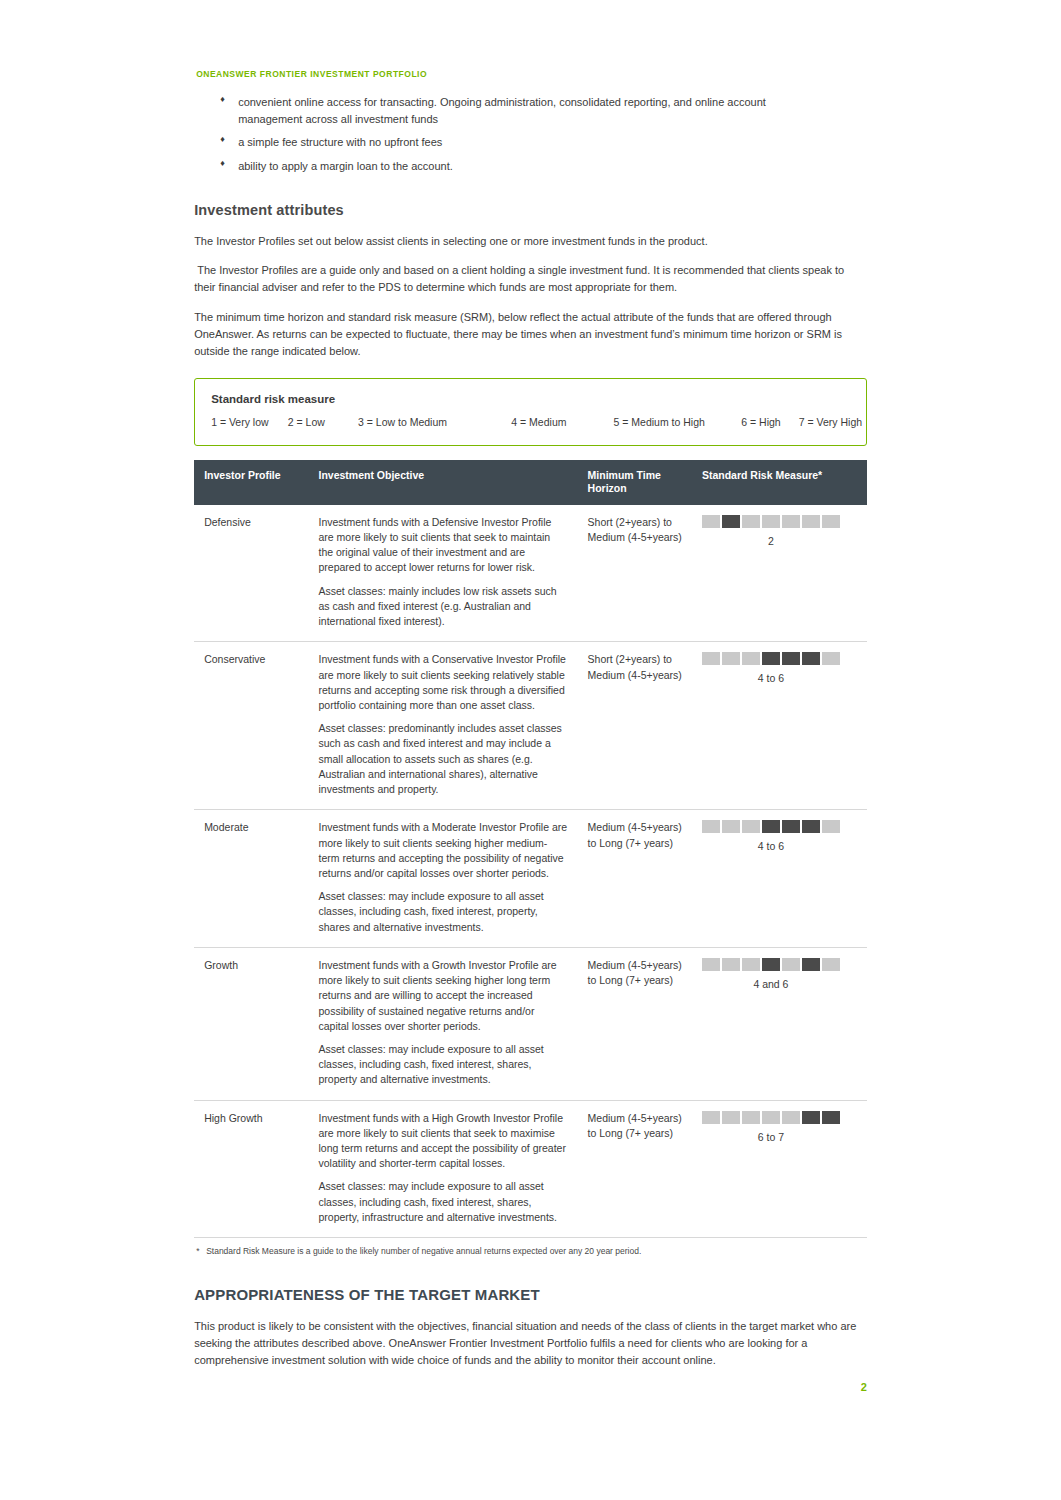OneAnswer Frontier Investment Portfolio
convenient online access for transacting. Ongoing administration, consolidated reporting, and online account management across all investment funds
a simple fee structure with no upfront fees
ability to apply a margin loan to the account.
Investment attributes
The Investor Profiles set out below assist clients in selecting one or more investment funds in the product.
The Investor Profiles are a guide only and based on a client holding a single investment fund. It is recommended that clients speak to their financial adviser and refer to the PDS to determine which funds are most appropriate for them.
The minimum time horizon and standard risk measure (SRM), below reflect the actual attribute of the funds that are offered through OneAnswer. As returns can be expected to fluctuate, there may be times when an investment fund’s minimum time horizon or SRM is outside the range indicated below.
Standard risk measure
1 = Very low 2 = Low 3 = Low to Medium 4 = Medium 5 = Medium to High 6 = High 7 = Very High
| Investor Profile | Investment Objective | Minimum Time Horizon | Standard Risk Measure* |
| --- | --- | --- | --- |
| Defensive | Investment funds with a Defensive Investor Profile are more likely to suit clients that seek to maintain the original value of their investment and are prepared to accept lower returns for lower risk. Asset classes: mainly includes low risk assets such as cash and fixed interest (e.g. Australian and international fixed interest). | Short (2+years) to Medium (4-5+years) | 2 |
| Conservative | Investment funds with a Conservative Investor Profile are more likely to suit clients seeking relatively stable returns and accepting some risk through a diversified portfolio containing more than one asset class. Asset classes: predominantly includes asset classes such as cash and fixed interest and may include a small allocation to assets such as shares (e.g. Australian and international shares), alternative investments and property. | Short (2+years) to Medium (4-5+years) | 4 to 6 |
| Moderate | Investment funds with a Moderate Investor Profile are more likely to suit clients seeking higher medium-term returns and accepting the possibility of negative returns and/or capital losses over shorter periods. Asset classes: may include exposure to all asset classes, including cash, fixed interest, property, shares and alternative investments. | Medium (4-5+years) to Long (7+ years) | 4 to 6 |
| Growth | Investment funds with a Growth Investor Profile are more likely to suit clients seeking higher long term returns and are willing to accept the increased possibility of sustained negative returns and/or capital losses over shorter periods. Asset classes: may include exposure to all asset classes, including cash, fixed interest, shares, property and alternative investments. | Medium (4-5+years) to Long (7+ years) | 4 and 6 |
| High Growth | Investment funds with a High Growth Investor Profile are more likely to suit clients that seek to maximise long term returns and accept the possibility of greater volatility and shorter-term capital losses. Asset classes: may include exposure to all asset classes, including cash, fixed interest, shares, property, infrastructure and alternative investments. | Medium (4-5+years) to Long (7+ years) | 6 to 7 |
*Standard Risk Measure is a guide to the likely number of negative annual returns expected over any 20 year period.
APPROPRIATENESS OF THE TARGET MARKET
This product is likely to be consistent with the objectives, financial situation and needs of the class of clients in the target market who are seeking the attributes described above. OneAnswer Frontier Investment Portfolio fulfils a need for clients who are looking for a comprehensive investment solution with wide choice of funds and the ability to monitor their account online.
2